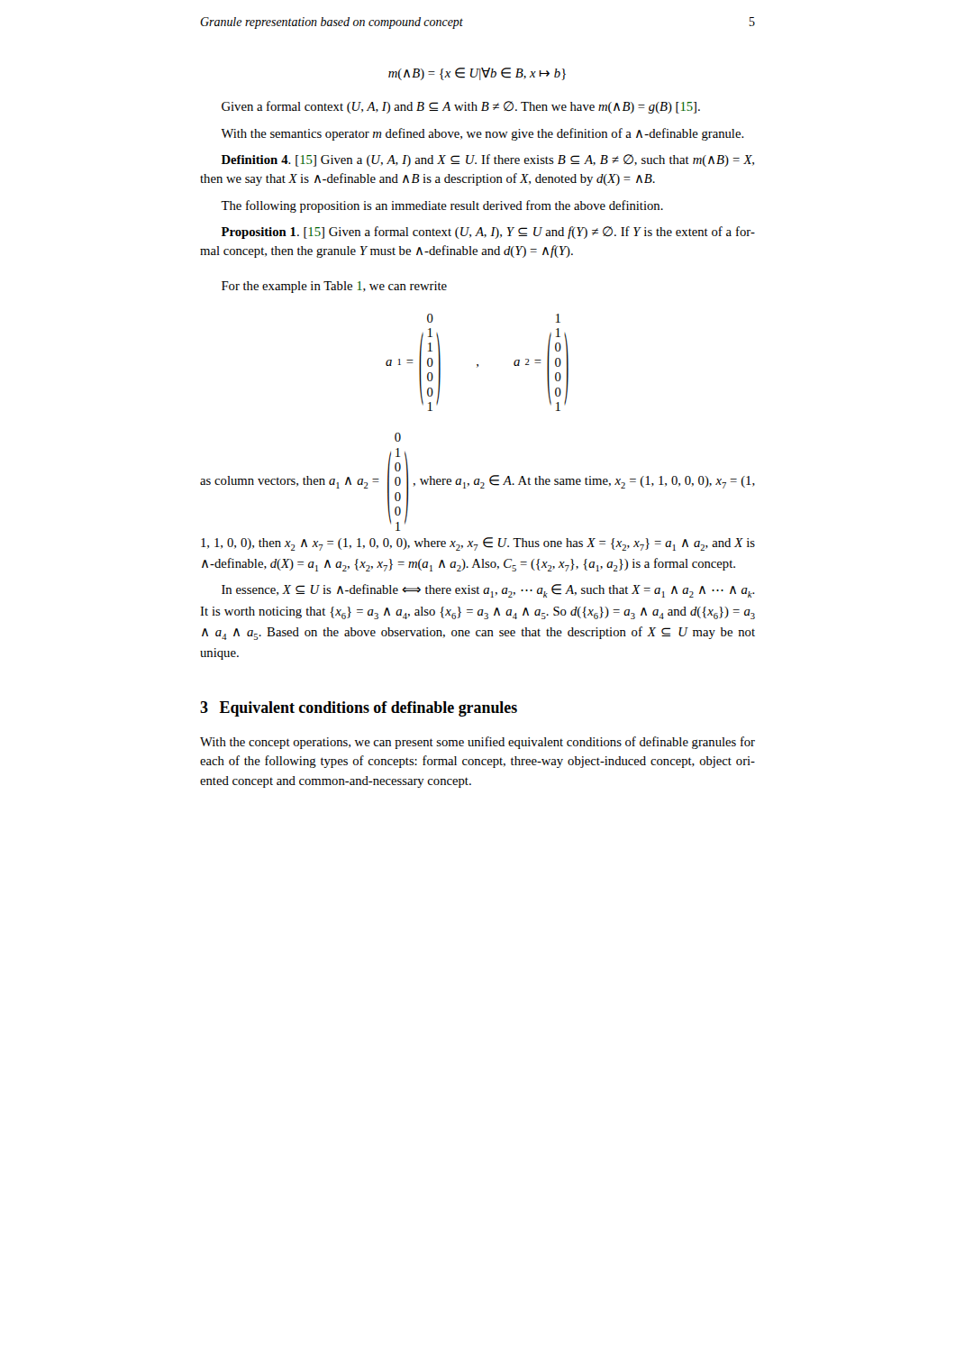Granule representation based on compound concept 5
m(∧B) = {x ∈ U|∀b ∈ B, x ↦ b}
Given a formal context (U, A, I) and B ⊆ A with B ≠ ∅. Then we have m(∧B) = g(B) [15].
With the semantics operator m defined above, we now give the definition of a ∧-definable granule.
Definition 4. [15] Given a (U, A, I) and X ⊆ U. If there exists B ⊆ A, B ≠ ∅, such that m(∧B) = X, then we say that X is ∧-definable and ∧B is a description of X, denoted by d(X) = ∧B.
The following proposition is an immediate result derived from the above definition.
Proposition 1. [15] Given a formal context (U, A, I), Y ⊆ U and f(Y) ≠ ∅. If Y is the extent of a formal concept, then the granule Y must be ∧-definable and d(Y) = ∧f(Y).
For the example in Table 1, we can rewrite
a1 = (0110001) , a2 = (1100001)
as column vectors, then a1 ∧ a2 = (0100001), where a1, a2 ∈ A. At the same time, x2 = (1, 1, 0, 0, 0), x7 = (1, 1, 1, 0, 0), then x2 ∧ x7 = (1, 1, 0, 0, 0), where x2, x7 ∈ U. Thus one has X = {x2, x7} = a1 ∧ a2, and X is ∧-definable, d(X) = a1 ∧ a2, {x2, x7} = m(a1 ∧ a2). Also, C5 = ({x2, x7}, {a1, a2}) is a formal concept.
In essence, X ⊆ U is ∧-definable ⟺ there exist a1, a2, ⋯ ak ∈ A, such that X = a1 ∧ a2 ∧ ⋯ ∧ ak. It is worth noticing that {x6} = a3 ∧ a4, also {x6} = a3 ∧ a4 ∧ a5. So d({x6}) = a3 ∧ a4 and d({x6}) = a3 ∧ a4 ∧ a5. Based on the above observation, one can see that the description of X ⊆ U may be not unique.
3 Equivalent conditions of definable granules
With the concept operations, we can present some unified equivalent conditions of definable granules for each of the following types of concepts: formal concept, three-way object-induced concept, object oriented concept and common-and-necessary concept.